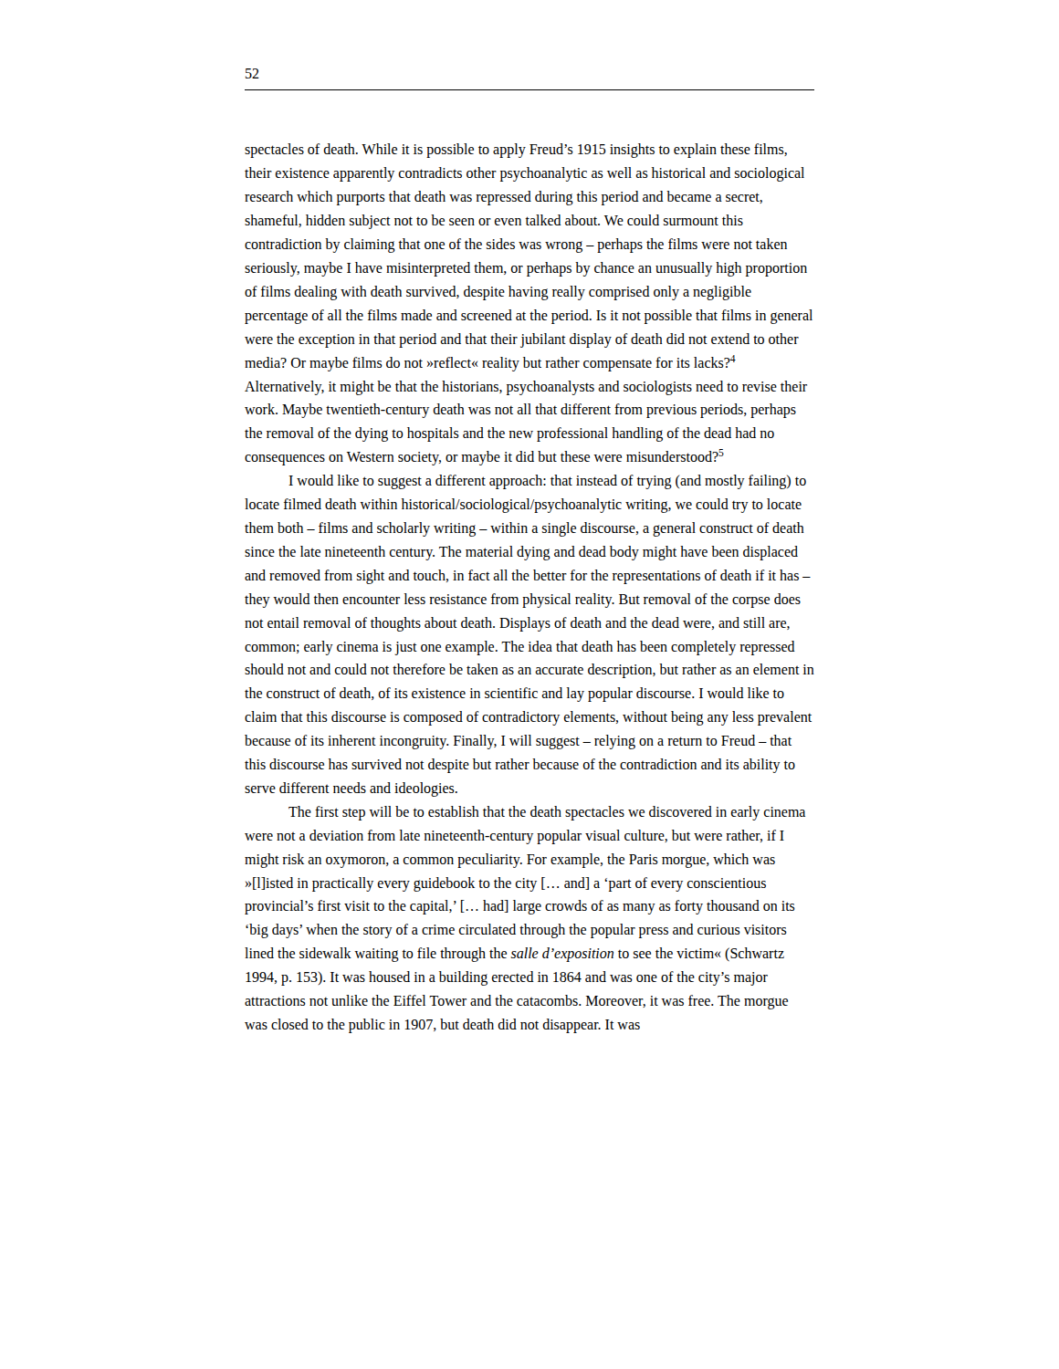52
spectacles of death. While it is possible to apply Freud’s 1915 insights to explain these films, their existence apparently contradicts other psychoanalytic as well as historical and sociological research which purports that death was repressed during this period and became a secret, shameful, hidden subject not to be seen or even talked about. We could surmount this contradiction by claiming that one of the sides was wrong – perhaps the films were not taken seriously, maybe I have misinterpreted them, or perhaps by chance an unusually high proportion of films dealing with death survived, despite having really comprised only a negligible percentage of all the films made and screened at the period. Is it not possible that films in general were the exception in that period and that their jubilant display of death did not extend to other media? Or maybe films do not »reflect« reality but rather compensate for its lacks?4 Alternatively, it might be that the historians, psychoanalysts and sociologists need to revise their work. Maybe twentieth-century death was not all that different from previous periods, perhaps the removal of the dying to hospitals and the new professional handling of the dead had no consequences on Western society, or maybe it did but these were misunderstood?5
I would like to suggest a different approach: that instead of trying (and mostly failing) to locate filmed death within historical/sociological/psychoanalytic writing, we could try to locate them both – films and scholarly writing – within a single discourse, a general construct of death since the late nineteenth century. The material dying and dead body might have been displaced and removed from sight and touch, in fact all the better for the representations of death if it has – they would then encounter less resistance from physical reality. But removal of the corpse does not entail removal of thoughts about death. Displays of death and the dead were, and still are, common; early cinema is just one example. The idea that death has been completely repressed should not and could not therefore be taken as an accurate description, but rather as an element in the construct of death, of its existence in scientific and lay popular discourse. I would like to claim that this discourse is composed of contradictory elements, without being any less prevalent because of its inherent incongruity. Finally, I will suggest – relying on a return to Freud – that this discourse has survived not despite but rather because of the contradiction and its ability to serve different needs and ideologies.
The first step will be to establish that the death spectacles we discovered in early cinema were not a deviation from late nineteenth-century popular visual culture, but were rather, if I might risk an oxymoron, a common peculiarity. For example, the Paris morgue, which was »[l]isted in practically every guidebook to the city [… and] a ‘part of every conscientious provincial’s first visit to the capital,’ [… had] large crowds of as many as forty thousand on its ‘big days’ when the story of a crime circulated through the popular press and curious visitors lined the sidewalk waiting to file through the salle d’exposition to see the victim« (Schwartz 1994, p. 153). It was housed in a building erected in 1864 and was one of the city’s major attractions not unlike the Eiffel Tower and the catacombs. Moreover, it was free. The morgue was closed to the public in 1907, but death did not disappear. It was